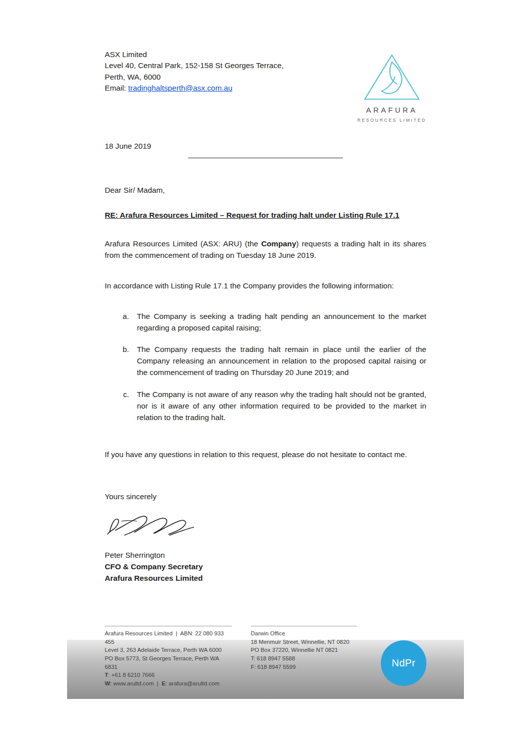ASX Limited
Level 40, Central Park, 152-158 St Georges Terrace,
Perth, WA, 6000
Email: tradinghaltsperth@asx.com.au
ARAFURA
RESOURCES LIMITED
18 June 2019
Dear Sir/ Madam,
RE: Arafura Resources Limited – Request for trading halt under Listing Rule 17.1
Arafura Resources Limited (ASX: ARU) (the Company) requests a trading halt in its shares from the commencement of trading on Tuesday 18 June 2019.
In accordance with Listing Rule 17.1 the Company provides the following information:
The Company is seeking a trading halt pending an announcement to the market regarding a proposed capital raising;
The Company requests the trading halt remain in place until the earlier of the Company releasing an announcement in relation to the proposed capital raising or the commencement of trading on Thursday 20 June 2019; and
The Company is not aware of any reason why the trading halt should not be granted, nor is it aware of any other information required to be provided to the market in relation to the trading halt.
If you have any questions in relation to this request, please do not hesitate to contact me.
Yours sincerely
Peter Sherrington
CFO & Company Secretary
Arafura Resources Limited
Arafura Resources Limited | ABN: 22 080 933 455
Level 3, 263 Adelaide Terrace, Perth WA 6000
PO Box 5773, St Georges Terrace, Perth WA 6831
T: +61 8 6210 7666
W: www.arultd.com | E: arafura@arultd.com
Darwin Office
18 Menmuir Street, Winnellie, NT 0820
PO Box 37220, Winnellie NT 0821
T: 618 8947 5588
F: 618 8947 5599
NdPr